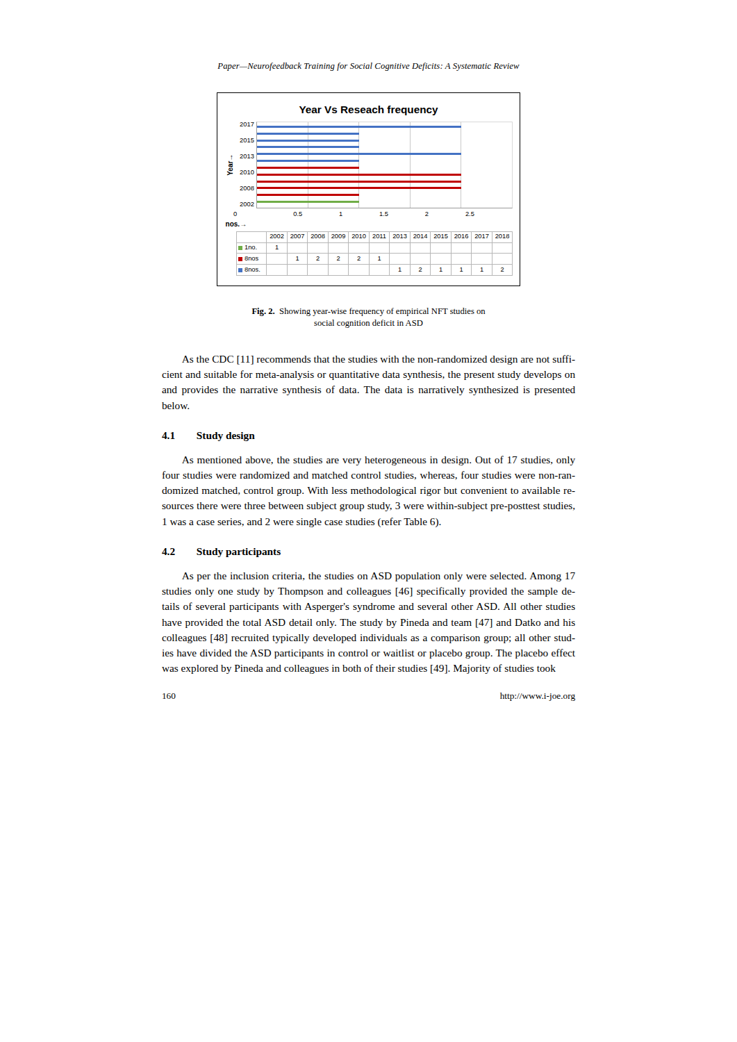Paper—Neurofeedback Training for Social Cognitive Deficits: A Systematic Review
Year Vs Reseach frequency
Year→
2017 2015 2013 2010 2008 2002
00.511.522.5
nos.→
| | 2002 | 2007 | 2008 | 2009 | 2010 | 2011 | 2013 | 2014 | 2015 | 2016 | 2017 | 2018 |
| 1no. | 1 | | | | | | | | | | | |
| 8nos | | 1 | 2 | 2 | 2 | 1 | | | | | | |
| 8nos. | | | | | | | 1 | 2 | 1 | 1 | 1 | 2 |
Fig. 2. Showing year-wise frequency of empirical NFT studies on
social cognition deficit in ASD
As the CDC [11] recommends that the studies with the non-randomized design are not sufficient and suitable for meta-analysis or quantitative data synthesis, the present study develops on and provides the narrative synthesis of data. The data is narratively synthesized is presented below.
4.1 Study design
As mentioned above, the studies are very heterogeneous in design. Out of 17 studies, only four studies were randomized and matched control studies, whereas, four studies were non-randomized matched, control group. With less methodological rigor but convenient to available resources there were three between subject group study, 3 were within-subject pre-posttest studies, 1 was a case series, and 2 were single case studies (refer Table 6).
4.2 Study participants
As per the inclusion criteria, the studies on ASD population only were selected. Among 17 studies only one study by Thompson and colleagues [46] specifically provided the sample details of several participants with Asperger's syndrome and several other ASD. All other studies have provided the total ASD detail only. The study by Pineda and team [47] and Datko and his colleagues [48] recruited typically developed individuals as a comparison group; all other studies have divided the ASD participants in control or waitlist or placebo group. The placebo effect was explored by Pineda and colleagues in both of their studies [49]. Majority of studies took
160 http://www.i-joe.org